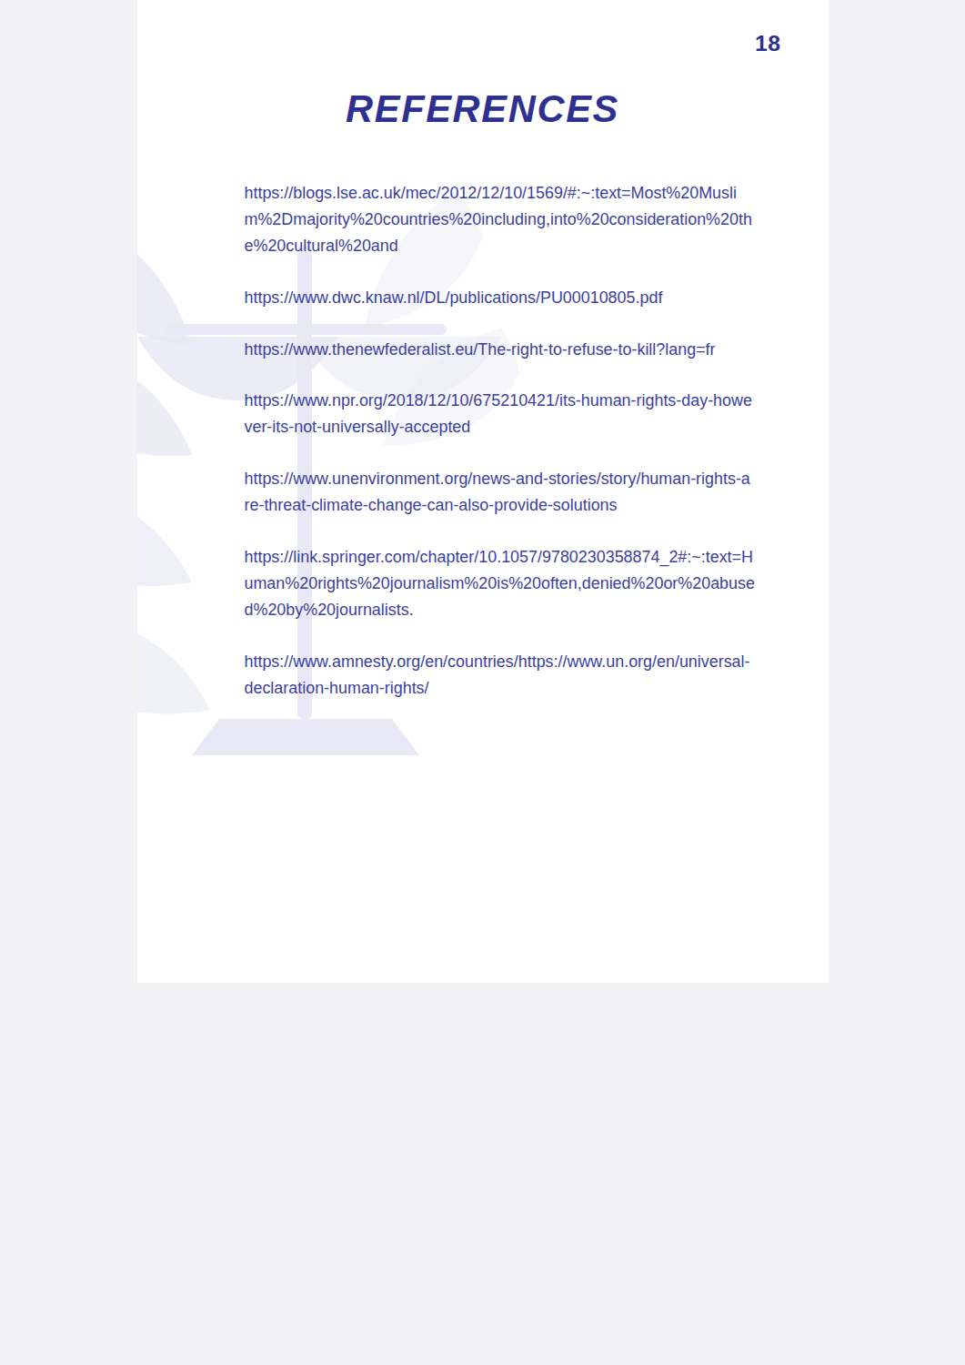18
References
https://blogs.lse.ac.uk/mec/2012/12/10/1569/#:~:text=Most%20Muslim%2Dmajority%20countries%20including,into%20consideration%20the%20cultural%20and
https://www.dwc.knaw.nl/DL/publications/PU00010805.pdf
https://www.thenewfederalist.eu/The-right-to-refuse-to-kill?lang=fr
https://www.npr.org/2018/12/10/675210421/its-human-rights-day-however-its-not-universally-accepted
https://www.unenvironment.org/news-and-stories/story/human-rights-are-threat-climate-change-can-also-provide-solutions
https://link.springer.com/chapter/10.1057/9780230358874_2#:~:text=Human%20rights%20journalism%20is%20often,denied%20or%20abused%20by%20journalists.
https://www.amnesty.org/en/countries/https://www.un.org/en/universal-declaration-human-rights/